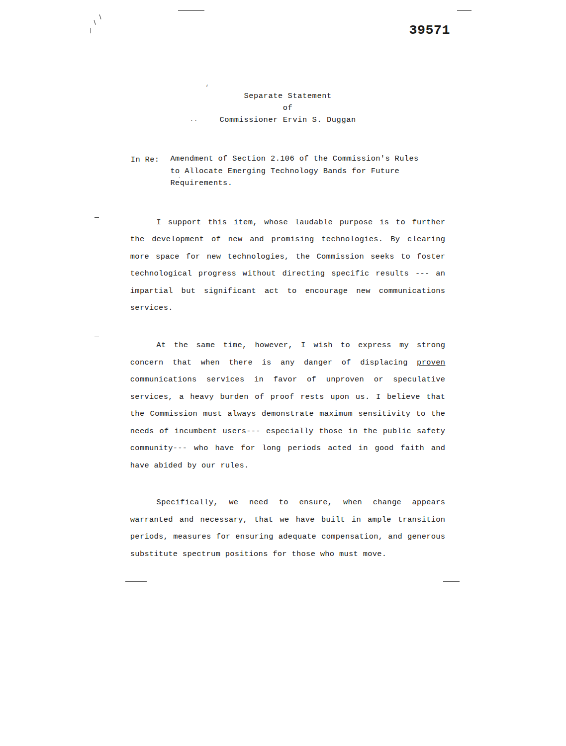39571
Separate Statement
of
Commissioner Ervin S. Duggan
‘
| In Re: | Amendment of Section 2.106 of the Commission's Rules to Allocate Emerging Technology Bands for Future Requirements. |
·· ·
I support this item, whose laudable purpose is to further the development of new and promising technologies. By clearing more space for new technologies, the Commission seeks to foster technological progress without directing specific results --- an impartial but significant act to encourage new communications services.
At the same time, however, I wish to express my strong concern that when there is any danger of displacing proven communications services in favor of unproven or speculative services, a heavy burden of proof rests upon us. I believe that the Commission must always demonstrate maximum sensitivity to the needs of incumbent users--- especially those in the public safety community--- who have for long periods acted in good faith and have abided by our rules.
Specifically, we need to ensure, when change appears warranted and necessary, that we have built in ample transition periods, measures for ensuring adequate compensation, and generous substitute spectrum positions for those who must move.